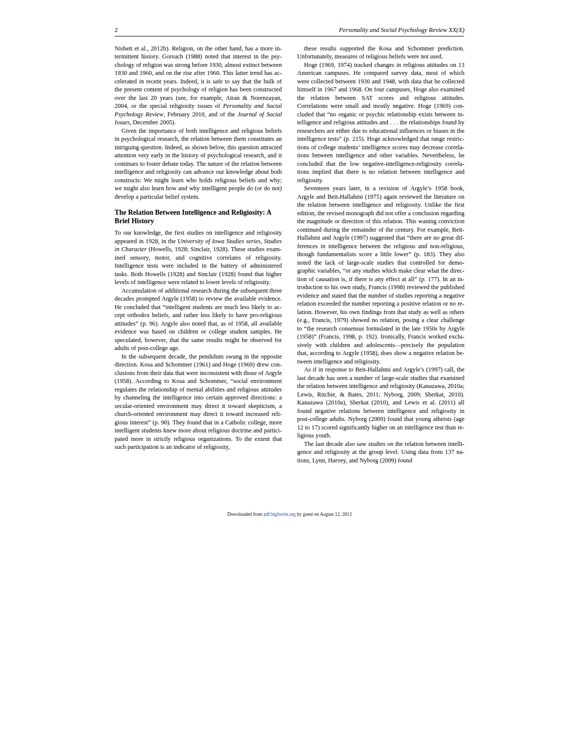2 Personality and Social Psychology Review XX(X)
Nisbett et al., 2012b). Religion, on the other hand, has a more intermittent history. Gorsuch (1988) noted that interest in the psychology of religion was strong before 1930, almost extinct between 1930 and 1960, and on the rise after 1960. This latter trend has accelerated in recent years. Indeed, it is safe to say that the bulk of the present content of psychology of religion has been constructed over the last 20 years (see, for example, Atran & Norenzayan, 2004, or the special religiosity issues of Personality and Social Psychology Review, February 2010, and of the Journal of Social Issues, December 2005).
Given the importance of both intelligence and religious beliefs in psychological research, the relation between them constitutes an intriguing question. Indeed, as shown below, this question attracted attention very early in the history of psychological research, and it continues to foster debate today. The nature of the relation between intelligence and religiosity can advance our knowledge about both constructs: We might learn who holds religious beliefs and why; we might also learn how and why intelligent people do (or do not) develop a particular belief system.
The Relation Between Intelligence and Religiosity: A Brief History
To our knowledge, the first studies on intelligence and religiosity appeared in 1928, in the University of Iowa Studies series, Studies in Character (Howells, 1928; Sinclair, 1928). These studies examined sensory, motor, and cognitive correlates of religiosity. Intelligence tests were included in the battery of administered tasks. Both Howells (1928) and Sinclair (1928) found that higher levels of intelligence were related to lower levels of religiosity.
Accumulation of additional research during the subsequent three decades prompted Argyle (1958) to review the available evidence. He concluded that “intelligent students are much less likely to accept orthodox beliefs, and rather less likely to have pro-religious attitudes” (p. 96). Argyle also noted that, as of 1958, all available evidence was based on children or college student samples. He speculated, however, that the same results might be observed for adults of post-college age.
In the subsequent decade, the pendulum swung in the opposite direction. Kosa and Schommer (1961) and Hoge (1969) drew conclusions from their data that were inconsistent with those of Argyle (1958). According to Kosa and Schommer, “social environment regulates the relationship of mental abilities and religious attitudes by channeling the intelligence into certain approved directions: a secular-oriented environment may direct it toward skepticism, a church-oriented environment may direct it toward increased religious interest” (p. 90). They found that in a Catholic college, more intelligent students knew more about religious doctrine and participated more in strictly religious organizations. To the extent that such participation is an indicator of religiosity,
these results supported the Kosa and Schommer prediction. Unfortunately, measures of religious beliefs were not used.
Hoge (1969, 1974) tracked changes in religious attitudes on 13 American campuses. He compared survey data, most of which were collected between 1930 and 1948, with data that he collected himself in 1967 and 1968. On four campuses, Hoge also examined the relation between SAT scores and religious attitudes. Correlations were small and mostly negative. Hoge (1969) concluded that “no organic or psychic relationship exists between intelligence and religious attitudes and . . . the relationships found by researchers are either due to educational influences or biases in the intelligence tests” (p. 215). Hoge acknowledged that range restrictions of college students’ intelligence scores may decrease correlations between intelligence and other variables. Nevertheless, he concluded that the low negative-intelligence-religiosity correlations implied that there is no relation between intelligence and religiosity.
Seventeen years later, in a revision of Argyle’s 1958 book, Argyle and Beit-Hallahmi (1975) again reviewed the literature on the relation between intelligence and religiosity. Unlike the first edition, the revised monograph did not offer a conclusion regarding the magnitude or direction of this relation. This waning conviction continued during the remainder of the century. For example, Beit-Hallahmi and Argyle (1997) suggested that “there are no great differences in intelligence between the religious and non-religious, though fundamentalists score a little lower” (p. 183). They also noted the lack of large-scale studies that controlled for demographic variables, “or any studies which make clear what the direction of causation is, if there is any effect at all” (p. 177). In an introduction to his own study, Francis (1998) reviewed the published evidence and stated that the number of studies reporting a negative relation exceeded the number reporting a positive relation or no relation. However, his own findings from that study as well as others (e.g., Francis, 1979) showed no relation, posing a clear challenge to “the research consensus formulated in the late 1950s by Argyle (1958)” (Francis, 1998, p. 192). Ironically, Francis worked exclusively with children and adolescents—precisely the population that, according to Argyle (1958), does show a negative relation between intelligence and religiosity.
As if in response to Beit-Hallahmi and Argyle’s (1997) call, the last decade has seen a number of large-scale studies that examined the relation between intelligence and religiosity (Kanazawa, 2010a; Lewis, Ritchie, & Bates, 2011; Nyborg, 2009; Sherkat, 2010). Kanazawa (2010a), Sherkat (2010), and Lewis et al. (2011) all found negative relations between intelligence and religiosity in post-college adults. Nyborg (2009) found that young atheists (age 12 to 17) scored significantly higher on an intelligence test than religious youth.
The last decade also saw studies on the relation between intelligence and religiosity at the group level. Using data from 137 nations, Lynn, Harvey, and Nyborg (2009) found
Downloaded from pdf.highwire.org by guest on August 12, 2013